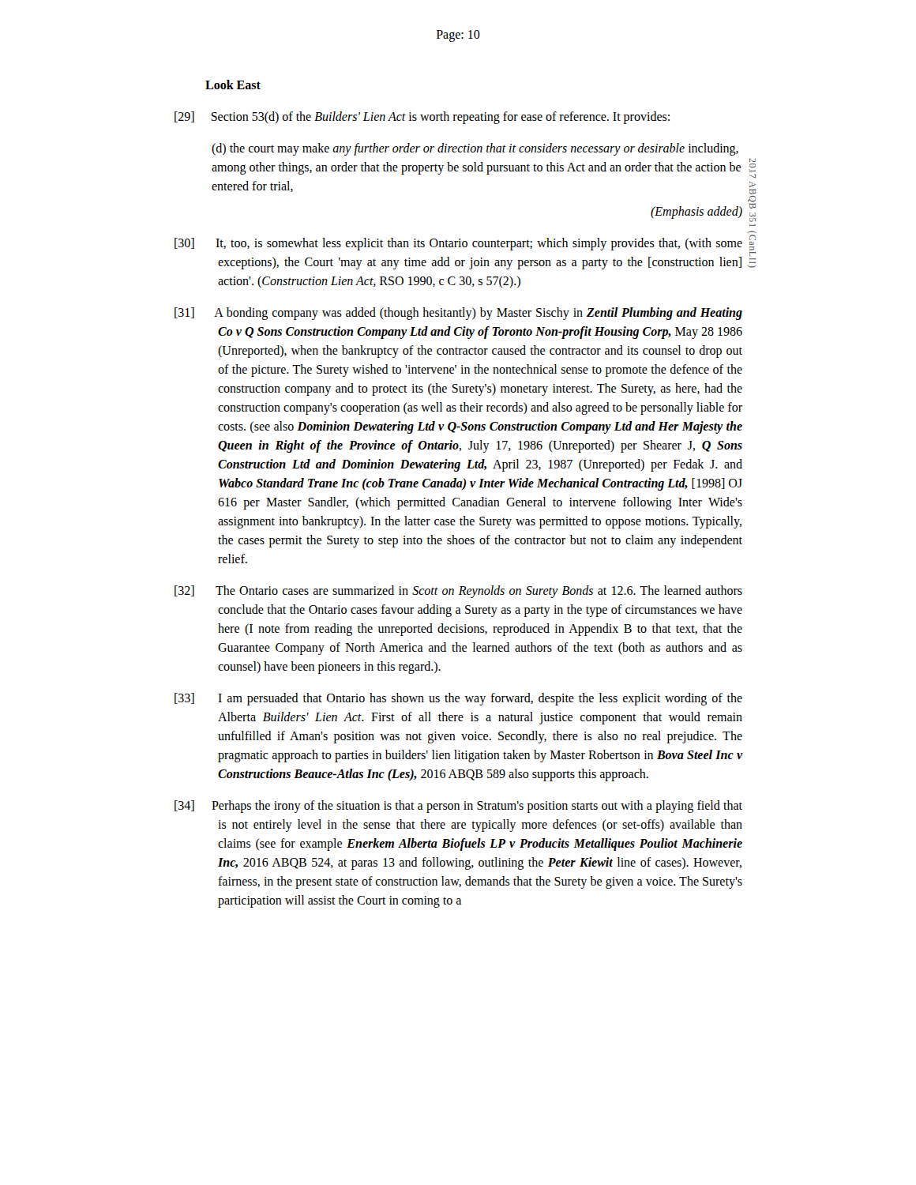2017 ABQB 351 (CanLII)
Page: 10
Look East
[29] Section 53(d) of the Builders' Lien Act is worth repeating for ease of reference. It provides:
(d) the court may make any further order or direction that it considers necessary or desirable including, among other things, an order that the property be sold pursuant to this Act and an order that the action be entered for trial,
(Emphasis added)
[30] It, too, is somewhat less explicit than its Ontario counterpart; which simply provides that, (with some exceptions), the Court 'may at any time add or join any person as a party to the [construction lien] action'. (Construction Lien Act, RSO 1990, c C 30, s 57(2).)
[31] A bonding company was added (though hesitantly) by Master Sischy in Zentil Plumbing and Heating Co v Q Sons Construction Company Ltd and City of Toronto Non-profit Housing Corp, May 28 1986 (Unreported), when the bankruptcy of the contractor caused the contractor and its counsel to drop out of the picture. The Surety wished to 'intervene' in the nontechnical sense to promote the defence of the construction company and to protect its (the Surety's) monetary interest. The Surety, as here, had the construction company's cooperation (as well as their records) and also agreed to be personally liable for costs. (see also Dominion Dewatering Ltd v Q-Sons Construction Company Ltd and Her Majesty the Queen in Right of the Province of Ontario, July 17, 1986 (Unreported) per Shearer J, Q Sons Construction Ltd and Dominion Dewatering Ltd, April 23, 1987 (Unreported) per Fedak J. and Wabco Standard Trane Inc (cob Trane Canada) v Inter Wide Mechanical Contracting Ltd, [1998] OJ 616 per Master Sandler, (which permitted Canadian General to intervene following Inter Wide's assignment into bankruptcy). In the latter case the Surety was permitted to oppose motions. Typically, the cases permit the Surety to step into the shoes of the contractor but not to claim any independent relief.
[32] The Ontario cases are summarized in Scott on Reynolds on Surety Bonds at 12.6. The learned authors conclude that the Ontario cases favour adding a Surety as a party in the type of circumstances we have here (I note from reading the unreported decisions, reproduced in Appendix B to that text, that the Guarantee Company of North America and the learned authors of the text (both as authors and as counsel) have been pioneers in this regard.).
[33] I am persuaded that Ontario has shown us the way forward, despite the less explicit wording of the Alberta Builders' Lien Act. First of all there is a natural justice component that would remain unfulfilled if Aman's position was not given voice. Secondly, there is also no real prejudice. The pragmatic approach to parties in builders' lien litigation taken by Master Robertson in Bova Steel Inc v Constructions Beauce-Atlas Inc (Les), 2016 ABQB 589 also supports this approach.
[34] Perhaps the irony of the situation is that a person in Stratum's position starts out with a playing field that is not entirely level in the sense that there are typically more defences (or set-offs) available than claims (see for example Enerkem Alberta Biofuels LP v Producits Metalliques Pouliot Machinerie Inc, 2016 ABQB 524, at paras 13 and following, outlining the Peter Kiewit line of cases). However, fairness, in the present state of construction law, demands that the Surety be given a voice. The Surety's participation will assist the Court in coming to a